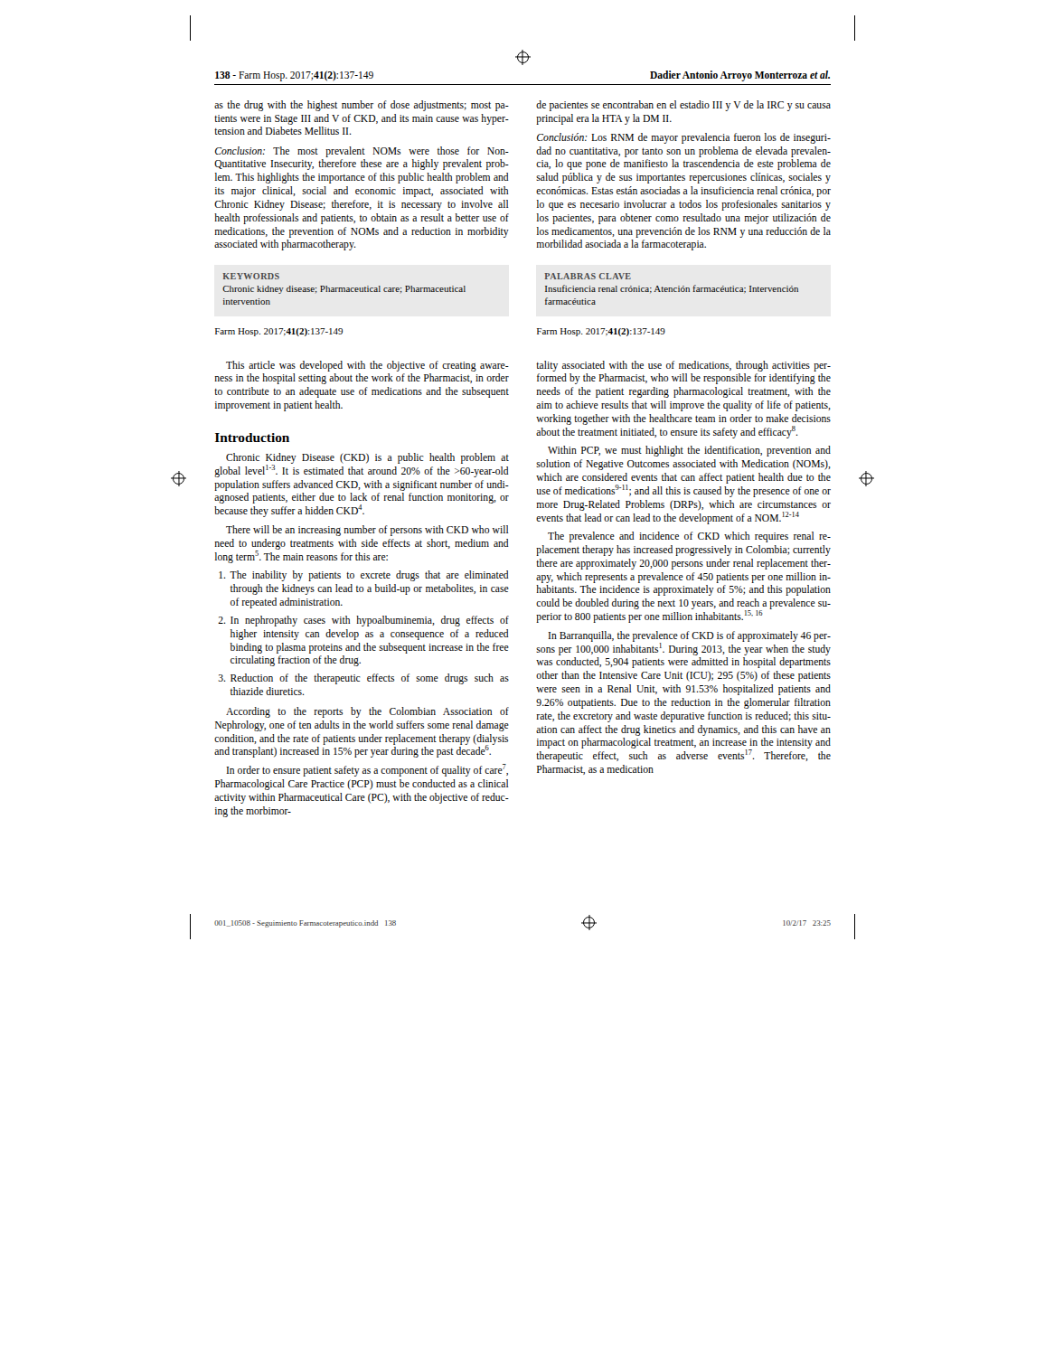138 - Farm Hosp. 2017;41(2):137-149
Dadier Antonio Arroyo Monterroza et al.
as the drug with the highest number of dose adjustments; most patients were in Stage III and V of CKD, and its main cause was hypertension and Diabetes Mellitus II.
Conclusion: The most prevalent NOMs were those for Non-Quantitative Insecurity, therefore these are a highly prevalent problem. This highlights the importance of this public health problem and its major clinical, social and economic impact, associated with Chronic Kidney Disease; therefore, it is necessary to involve all health professionals and patients, to obtain as a result a better use of medications, the prevention of NOMs and a reduction in morbidity associated with pharmacotherapy.
KEYWORDS
Chronic kidney disease; Pharmaceutical care; Pharmaceutical intervention
Farm Hosp. 2017;41(2):137-149
This article was developed with the objective of creating awareness in the hospital setting about the work of the Pharmacist, in order to contribute to an adequate use of medications and the subsequent improvement in patient health.
Introduction
Chronic Kidney Disease (CKD) is a public health problem at global level1-3. It is estimated that around 20% of the >60-year-old population suffers advanced CKD, with a significant number of undiagnosed patients, either due to lack of renal function monitoring, or because they suffer a hidden CKD4.
There will be an increasing number of persons with CKD who will need to undergo treatments with side effects at short, medium and long term5. The main reasons for this are:
The inability by patients to excrete drugs that are eliminated through the kidneys can lead to a build-up or metabolites, in case of repeated administration.
In nephropathy cases with hypoalbuminemia, drug effects of higher intensity can develop as a consequence of a reduced binding to plasma proteins and the subsequent increase in the free circulating fraction of the drug.
Reduction of the therapeutic effects of some drugs such as thiazide diuretics.
According to the reports by the Colombian Association of Nephrology, one of ten adults in the world suffers some renal damage condition, and the rate of patients under replacement therapy (dialysis and transplant) increased in 15% per year during the past decade6.
In order to ensure patient safety as a component of quality of care7, Pharmacological Care Practice (PCP) must be conducted as a clinical activity within Pharmaceutical Care (PC), with the objective of reducing the morbimor-
de pacientes se encontraban en el estadio III y V de la IRC y su causa principal era la HTA y la DM II.
Conclusión: Los RNM de mayor prevalencia fueron los de inseguridad no cuantitativa, por tanto son un problema de elevada prevalencia, lo que pone de manifiesto la trascendencia de este problema de salud pública y de sus importantes repercusiones clínicas, sociales y económicas. Estas están asociadas a la insuficiencia renal crónica, por lo que es necesario involucrar a todos los profesionales sanitarios y los pacientes, para obtener como resultado una mejor utilización de los medicamentos, una prevención de los RNM y una reducción de la morbilidad asociada a la farmacoterapia.
PALABRAS CLAVE
Insuficiencia renal crónica; Atención farmacéutica; Intervención farmacéutica
Farm Hosp. 2017;41(2):137-149
tality associated with the use of medications, through activities performed by the Pharmacist, who will be responsible for identifying the needs of the patient regarding pharmacological treatment, with the aim to achieve results that will improve the quality of life of patients, working together with the healthcare team in order to make decisions about the treatment initiated, to ensure its safety and efficacy8.
Within PCP, we must highlight the identification, prevention and solution of Negative Outcomes associated with Medication (NOMs), which are considered events that can affect patient health due to the use of medications9-11; and all this is caused by the presence of one or more Drug-Related Problems (DRPs), which are circumstances or events that lead or can lead to the development of a NOM.12-14
The prevalence and incidence of CKD which requires renal replacement therapy has increased progressively in Colombia; currently there are approximately 20,000 persons under renal replacement therapy, which represents a prevalence of 450 patients per one million inhabitants. The incidence is approximately of 5%; and this population could be doubled during the next 10 years, and reach a prevalence superior to 800 patients per one million inhabitants.15, 16
In Barranquilla, the prevalence of CKD is of approximately 46 persons per 100,000 inhabitants1. During 2013, the year when the study was conducted, 5,904 patients were admitted in hospital departments other than the Intensive Care Unit (ICU); 295 (5%) of these patients were seen in a Renal Unit, with 91.53% hospitalized patients and 9.26% outpatients. Due to the reduction in the glomerular filtration rate, the excretory and waste depurative function is reduced; this situation can affect the drug kinetics and dynamics, and this can have an impact on pharmacological treatment, an increase in the intensity and therapeutic effect, such as adverse events17. Therefore, the Pharmacist, as a medication
001_10508 - Seguimiento Farmacoterapeutico.indd 138
10/2/17 23:25